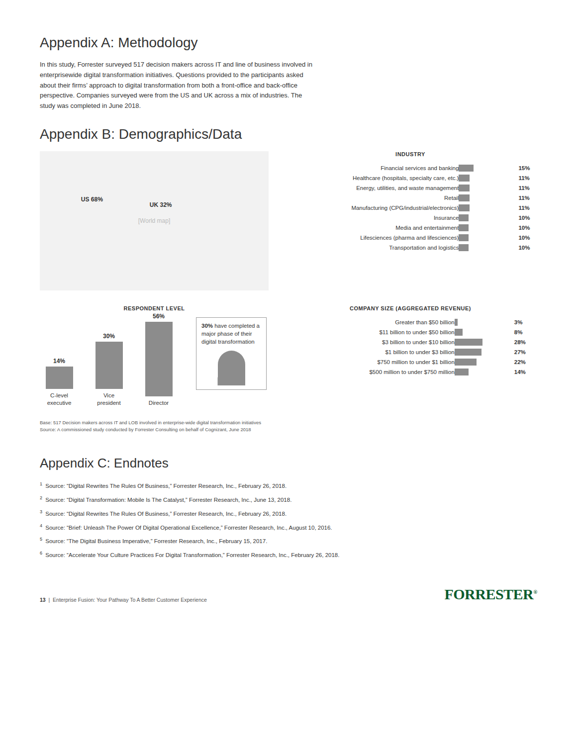Appendix A: Methodology
In this study, Forrester surveyed 517 decision makers across IT and line of business involved in enterprisewide digital transformation initiatives. Questions provided to the participants asked about their firms’ approach to digital transformation from both a front-office and back-office perspective. Companies surveyed were from the US and UK across a mix of industries. The study was completed in June 2018.
Appendix B: Demographics/Data
[World map]
US 68%
UK 32%
INDUSTRY
| Financial services and banking | | 15% |
| Healthcare (hospitals, specialty care, etc.) | | 11% |
| Energy, utilities, and waste management | | 11% |
| Retail | | 11% |
| Manufacturing (CPG/industrial/electronics) | | 11% |
| Insurance | | 10% |
| Media and entertainment | | 10% |
| Lifesciences (pharma and lifesciences) | | 10% |
| Transportation and logistics | | 10% |
RESPONDENT LEVEL
14%
C-level
executive
30%
Vice
president
56%
Director
30% have completed a major phase of their digital transformation
COMPANY SIZE (AGGREGATED REVENUE)
| Greater than $50 billion | | 3% |
| $11 billion to under $50 billion | | 8% |
| $3 billion to under $10 billion | | 28% |
| $1 billion to under $3 billion | | 27% |
| $750 million to under $1 billion | | 22% |
| $500 million to under $750 million | | 14% |
Base: 517 Decision makers across IT and LOB involved in enterprise-wide digital transformation initiatives
Source: A commissioned study conducted by Forrester Consulting on behalf of Cognizant, June 2018
Appendix C: Endnotes
1 Source: “Digital Rewrites The Rules Of Business,” Forrester Research, Inc., February 26, 2018.
2 Source: “Digital Transformation: Mobile Is The Catalyst,” Forrester Research, Inc., June 13, 2018.
3 Source: “Digital Rewrites The Rules Of Business,” Forrester Research, Inc., February 26, 2018.
4 Source: “Brief: Unleash The Power Of Digital Operational Excellence,” Forrester Research, Inc., August 10, 2016.
5 Source: “The Digital Business Imperative,” Forrester Research, Inc., February 15, 2017.
6 Source: “Accelerate Your Culture Practices For Digital Transformation,” Forrester Research, Inc., February 26, 2018.
13 | Enterprise Fusion: Your Pathway To A Better Customer Experience
FORRESTER®